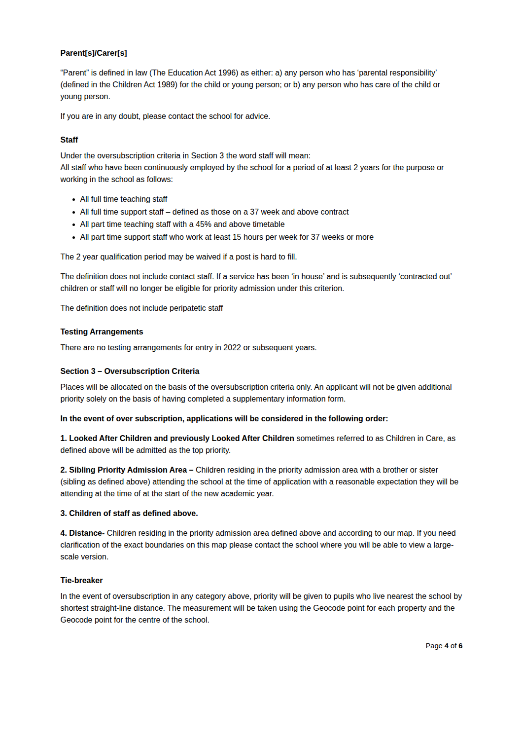Parent[s]/Carer[s]
“Parent” is defined in law (The Education Act 1996) as either: a) any person who has ‘parental responsibility’ (defined in the Children Act 1989) for the child or young person; or b) any person who has care of the child or young person.
If you are in any doubt, please contact the school for advice.
Staff
Under the oversubscription criteria in Section 3 the word staff will mean:
All staff who have been continuously employed by the school for a period of at least 2 years for the purpose or working in the school as follows:
All full time teaching staff
All full time support staff – defined as those on a 37 week and above contract
All part time teaching staff with a 45% and above timetable
All part time support staff who work at least 15 hours per week for 37 weeks or more
The 2 year qualification period may be waived if a post is hard to fill.
The definition does not include contact staff. If a service has been ‘in house’ and is subsequently ‘contracted out’ children or staff will no longer be eligible for priority admission under this criterion.
The definition does not include peripatetic staff
Testing Arrangements
There are no testing arrangements for entry in 2022 or subsequent years.
Section 3 – Oversubscription Criteria
Places will be allocated on the basis of the oversubscription criteria only. An applicant will not be given additional priority solely on the basis of having completed a supplementary information form.
In the event of over subscription, applications will be considered in the following order:
1. Looked After Children and previously Looked After Children sometimes referred to as Children in Care, as defined above will be admitted as the top priority.
2. Sibling Priority Admission Area – Children residing in the priority admission area with a brother or sister (sibling as defined above) attending the school at the time of application with a reasonable expectation they will be attending at the time of at the start of the new academic year.
3. Children of staff as defined above.
4. Distance- Children residing in the priority admission area defined above and according to our map. If you need clarification of the exact boundaries on this map please contact the school where you will be able to view a large-scale version.
Tie-breaker
In the event of oversubscription in any category above, priority will be given to pupils who live nearest the school by shortest straight-line distance. The measurement will be taken using the Geocode point for each property and the Geocode point for the centre of the school.
Page 4 of 6